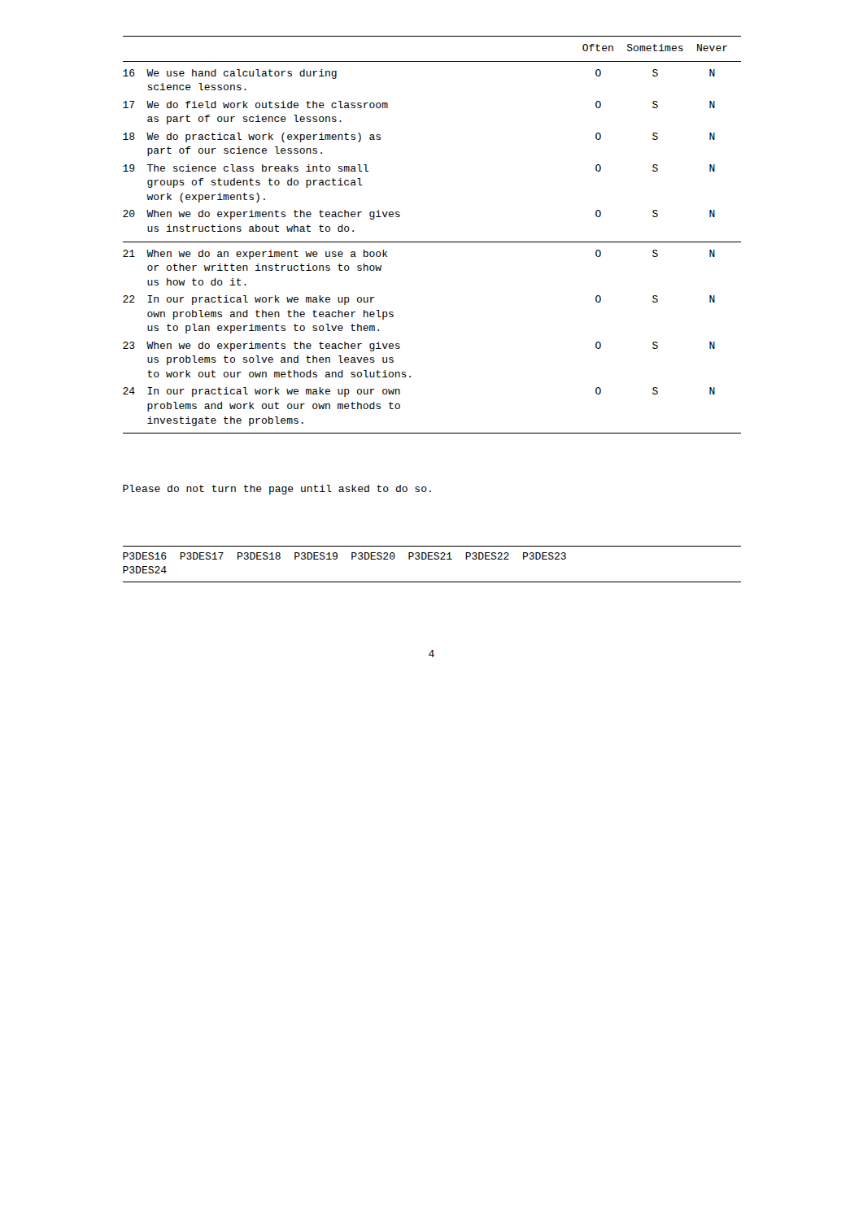| | | Often | Sometimes | Never |
| --- | --- | --- | --- | --- |
| 16 | We use hand calculators during science lessons. | O | S | N |
| 17 | We do field work outside the classroom as part of our science lessons. | O | S | N |
| 18 | We do practical work (experiments) as part of our science lessons. | O | S | N |
| 19 | The science class breaks into small groups of students to do practical work (experiments). | O | S | N |
| 20 | When we do experiments the teacher gives us instructions about what to do. | O | S | N |
| 21 | When we do an experiment we use a book or other written instructions to show us how to do it. | O | S | N |
| 22 | In our practical work we make up our own problems and then the teacher helps us to plan experiments to solve them. | O | S | N |
| 23 | When we do experiments the teacher gives us problems to solve and then leaves us to work out our own methods and solutions. | O | S | N |
| 24 | In our practical work we make up our own problems and work out our own methods to investigate the problems. | O | S | N |
Please do not turn the page until asked to do so.
P3DES16 P3DES17 P3DES18 P3DES19 P3DES20 P3DES21 P3DES22 P3DES23
P3DES24
4